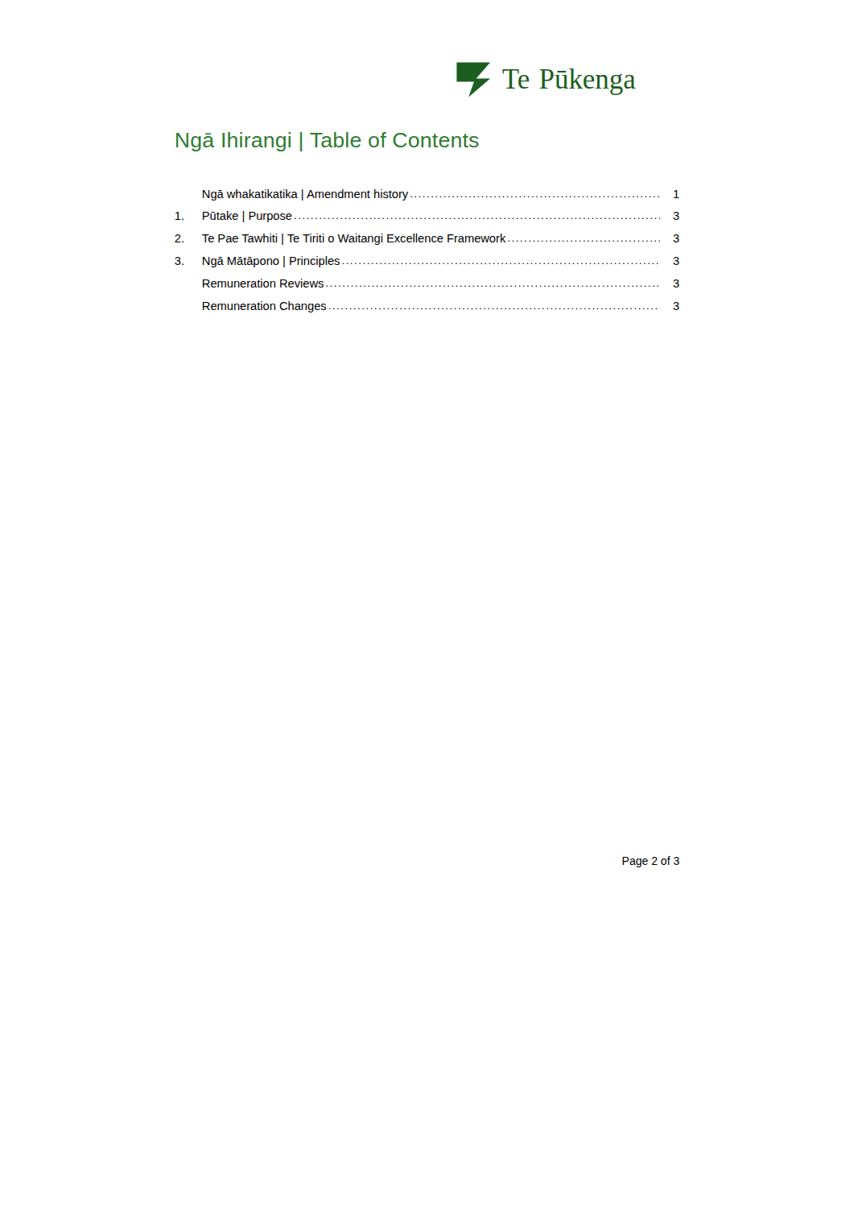Te Pūkenga
Ngā Ihirangi | Table of Contents
Ngā whakatikatika | Amendment history .................................................................................................................. 1
1. Pūtake | Purpose ................................................................................................................................. 3
2. Te Pae Tawhiti | Te Tiriti o Waitangi Excellence Framework .................................................................. 3
3. Ngā Mātāpono | Principles ................................................................................................................. 3
Remuneration Reviews ....................................................................................................................... 3
Remuneration Changes ....................................................................................................................... 3
Page 2 of 3